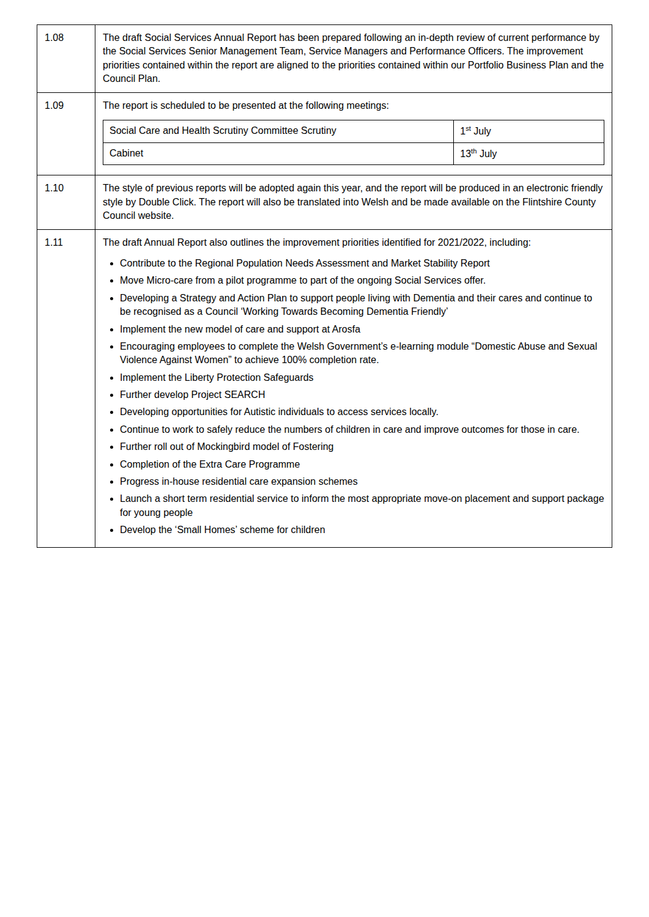| 1.08 | The draft Social Services Annual Report has been prepared following an in-depth review of current performance by the Social Services Senior Management Team, Service Managers and Performance Officers. The improvement priorities contained within the report are aligned to the priorities contained within our Portfolio Business Plan and the Council Plan. |
| 1.09 | The report is scheduled to be presented at the following meetings: / Social Care and Health Scrutiny Committee Scrutiny / 1 st July / / Cabinet / 13 th July / |
| 1.10 | The style of previous reports will be adopted again this year, and the report will be produced in an electronic friendly style by Double Click. The report will also be translated into Welsh and be made available on the Flintshire County Council website. |
| 1.11 | The draft Annual Report also outlines the improvement priorities identified for 2021/2022, including: Contribute to the Regional Population Needs Assessment and Market Stability Report Move Micro-care from a pilot programme to part of the ongoing Social Services offer. Developing a Strategy and Action Plan to support people living with Dementia and their cares and continue to be recognised as a Council ‘Working Towards Becoming Dementia Friendly’ Implement the new model of care and support at Arosfa Encouraging employees to complete the Welsh Government’s e-learning module “Domestic Abuse and Sexual Violence Against Women” to achieve 100% completion rate. Implement the Liberty Protection Safeguards Further develop Project SEARCH Developing opportunities for Autistic individuals to access services locally. Continue to work to safely reduce the numbers of children in care and improve outcomes for those in care. Further roll out of Mockingbird model of Fostering Completion of the Extra Care Programme Progress in-house residential care expansion schemes Launch a short term residential service to inform the most appropriate move-on placement and support package for young people Develop the ‘Small Homes’ scheme for children |